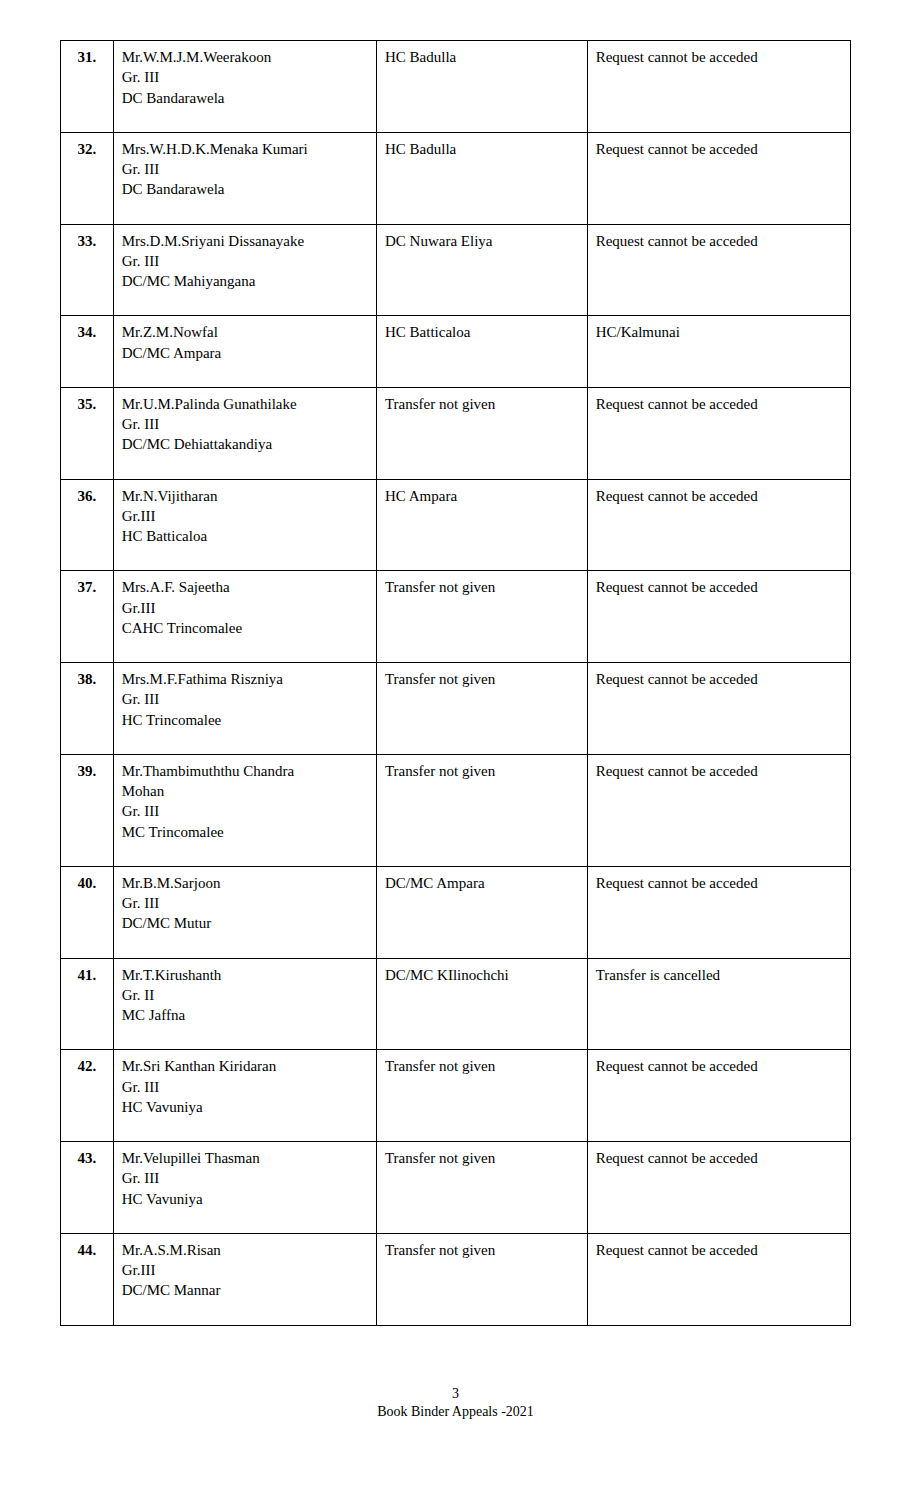| 31. | Mr.W.M.J.M.Weerakoon Gr. III DC Bandarawela | HC Badulla | Request cannot be acceded |
| 32. | Mrs.W.H.D.K.Menaka Kumari Gr. III DC Bandarawela | HC Badulla | Request cannot be acceded |
| 33. | Mrs.D.M.Sriyani Dissanayake Gr. III DC/MC Mahiyangana | DC Nuwara Eliya | Request cannot be acceded |
| 34. | Mr.Z.M.Nowfal DC/MC Ampara | HC Batticaloa | HC/Kalmunai |
| 35. | Mr.U.M.Palinda Gunathilake Gr. III DC/MC Dehiattakandiya | Transfer not given | Request cannot be acceded |
| 36. | Mr.N.Vijitharan Gr.III HC Batticaloa | HC Ampara | Request cannot be acceded |
| 37. | Mrs.A.F. Sajeetha Gr.III CAHC Trincomalee | Transfer not given | Request cannot be acceded |
| 38. | Mrs.M.F.Fathima Riszniya Gr. III HC Trincomalee | Transfer not given | Request cannot be acceded |
| 39. | Mr.Thambimuththu Chandra Mohan Gr. III MC Trincomalee | Transfer not given | Request cannot be acceded |
| 40. | Mr.B.M.Sarjoon Gr. III DC/MC Mutur | DC/MC Ampara | Request cannot be acceded |
| 41. | Mr.T.Kirushanth Gr. II MC Jaffna | DC/MC KIlinochchi | Transfer is cancelled |
| 42. | Mr.Sri Kanthan Kiridaran Gr. III HC Vavuniya | Transfer not given | Request cannot be acceded |
| 43. | Mr.Velupillei Thasman Gr. III HC Vavuniya | Transfer not given | Request cannot be acceded |
| 44. | Mr.A.S.M.Risan Gr.III DC/MC Mannar | Transfer not given | Request cannot be acceded |
3
Book Binder Appeals -2021